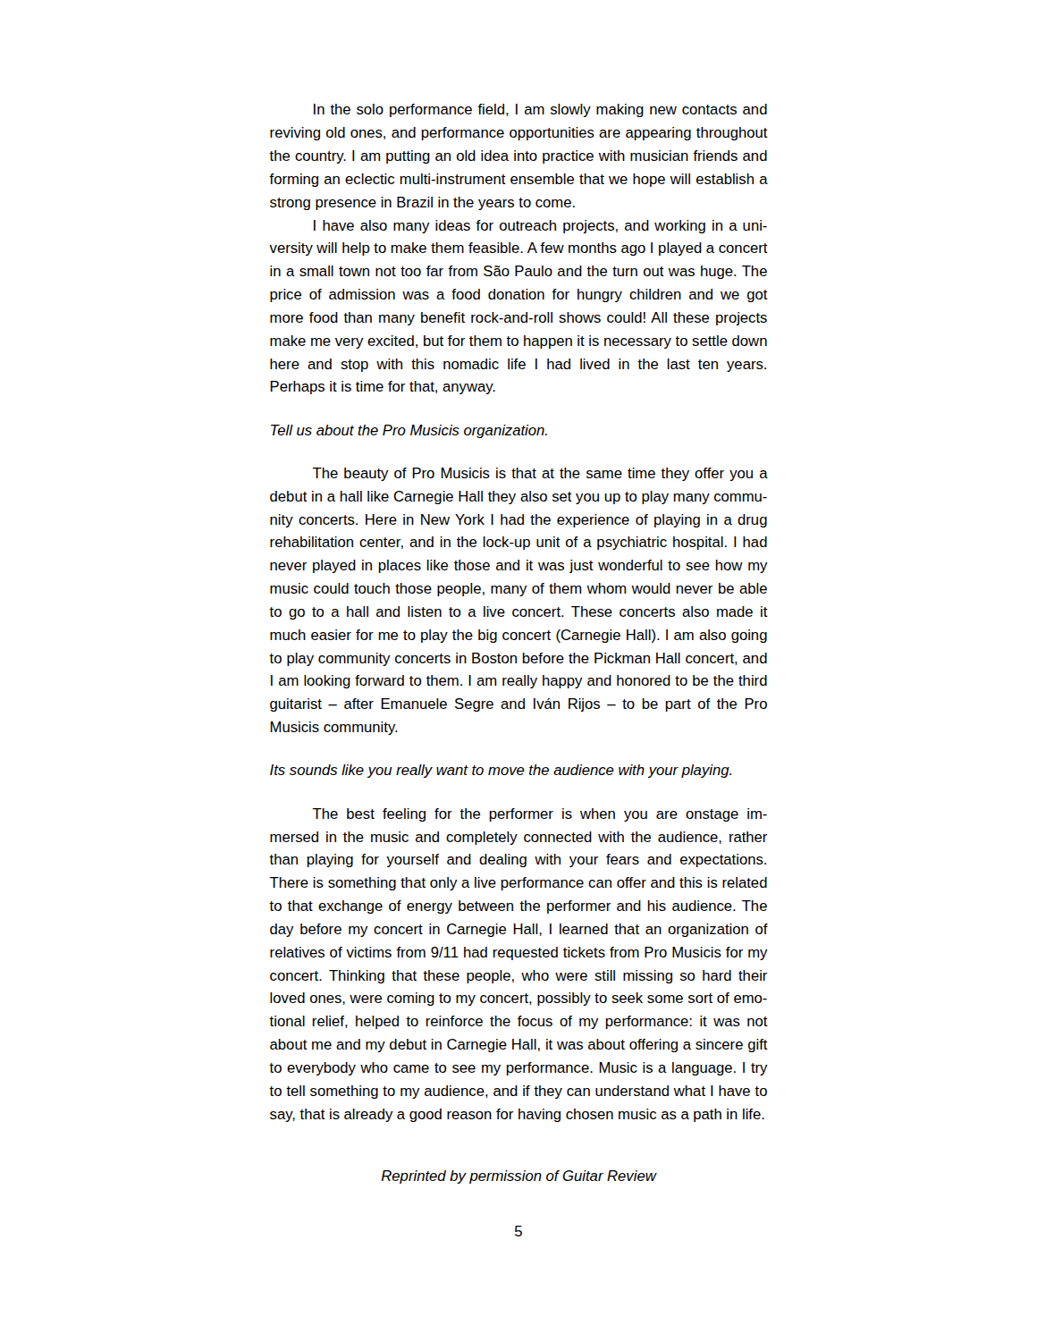In the solo performance field, I am slowly making new contacts and reviving old ones, and performance opportunities are appearing throughout the country. I am putting an old idea into practice with musician friends and forming an eclectic multi-instrument ensemble that we hope will establish a strong presence in Brazil in the years to come.
I have also many ideas for outreach projects, and working in a university will help to make them feasible. A few months ago I played a concert in a small town not too far from São Paulo and the turn out was huge. The price of admission was a food donation for hungry children and we got more food than many benefit rock-and-roll shows could! All these projects make me very excited, but for them to happen it is necessary to settle down here and stop with this nomadic life I had lived in the last ten years. Perhaps it is time for that, anyway.
Tell us about the Pro Musicis organization.
The beauty of Pro Musicis is that at the same time they offer you a debut in a hall like Carnegie Hall they also set you up to play many community concerts. Here in New York I had the experience of playing in a drug rehabilitation center, and in the lock-up unit of a psychiatric hospital. I had never played in places like those and it was just wonderful to see how my music could touch those people, many of them whom would never be able to go to a hall and listen to a live concert. These concerts also made it much easier for me to play the big concert (Carnegie Hall). I am also going to play community concerts in Boston before the Pickman Hall concert, and I am looking forward to them. I am really happy and honored to be the third guitarist – after Emanuele Segre and Iván Rijos – to be part of the Pro Musicis community.
Its sounds like you really want to move the audience with your playing.
The best feeling for the performer is when you are onstage immersed in the music and completely connected with the audience, rather than playing for yourself and dealing with your fears and expectations. There is something that only a live performance can offer and this is related to that exchange of energy between the performer and his audience. The day before my concert in Carnegie Hall, I learned that an organization of relatives of victims from 9/11 had requested tickets from Pro Musicis for my concert. Thinking that these people, who were still missing so hard their loved ones, were coming to my concert, possibly to seek some sort of emotional relief, helped to reinforce the focus of my performance: it was not about me and my debut in Carnegie Hall, it was about offering a sincere gift to everybody who came to see my performance. Music is a language. I try to tell something to my audience, and if they can understand what I have to say, that is already a good reason for having chosen music as a path in life.
Reprinted by permission of Guitar Review
5